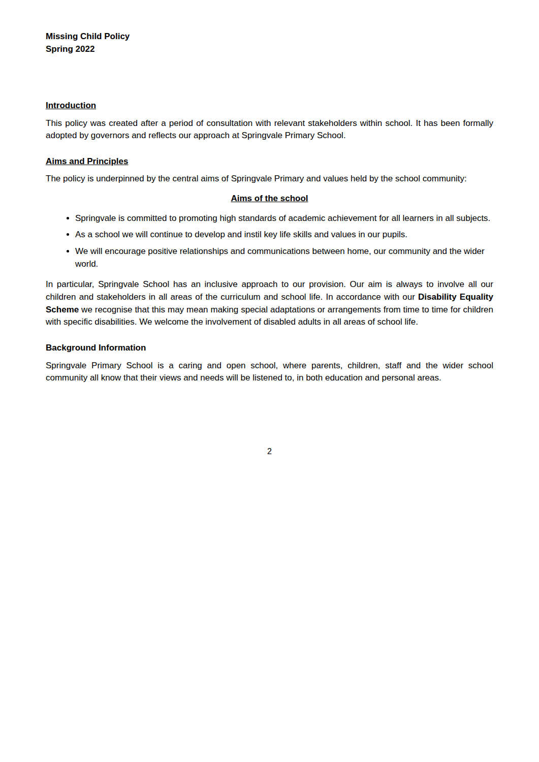Missing Child Policy
Spring 2022
Introduction
This policy was created after a period of consultation with relevant stakeholders within school. It has been formally adopted by governors and reflects our approach at Springvale Primary School.
Aims and Principles
The policy is underpinned by the central aims of Springvale Primary and values held by the school community:
Aims of the school
Springvale is committed to promoting high standards of academic achievement for all learners in all subjects.
As a school we will continue to develop and instil key life skills and values in our pupils.
We will encourage positive relationships and communications between home, our community and the wider world.
In particular, Springvale School has an inclusive approach to our provision. Our aim is always to involve all our children and stakeholders in all areas of the curriculum and school life. In accordance with our Disability Equality Scheme we recognise that this may mean making special adaptations or arrangements from time to time for children with specific disabilities. We welcome the involvement of disabled adults in all areas of school life.
Background Information
Springvale Primary School is a caring and open school, where parents, children, staff and the wider school community all know that their views and needs will be listened to, in both education and personal areas.
2